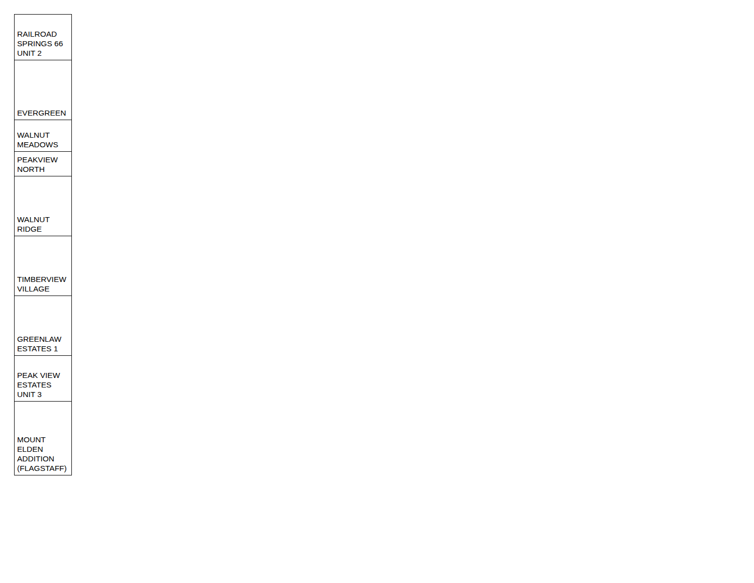| RAILROAD SPRINGS 66 UNIT 2 |
| EVERGREEN |
| WALNUT MEADOWS |
| PEAKVIEW NORTH |
| WALNUT RIDGE |
| TIMBERVIEW VILLAGE |
| GREENLAW ESTATES 1 |
| PEAK VIEW ESTATES UNIT 3 |
| MOUNT ELDEN ADDITION (FLAGSTAFF) |